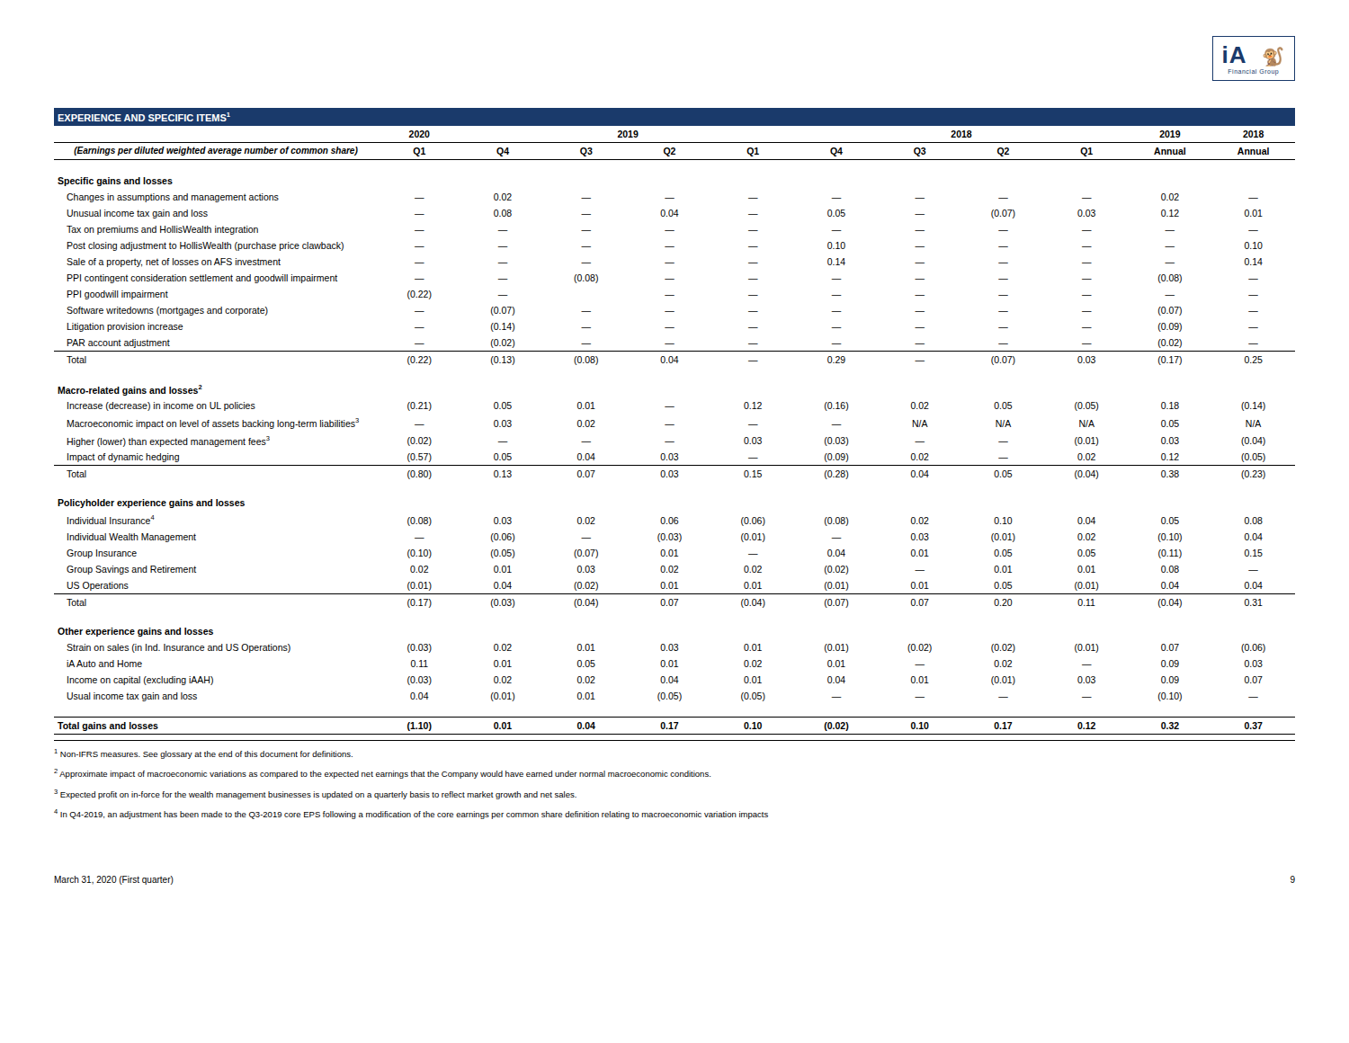iA 🐒
Financial Group
| EXPERIENCE AND SPECIFIC ITEMS 1 |
| | 2020 | 2019 | 2018 | 2019 | 2018 |
| (Earnings per diluted weighted average number of common share) | Q1 | Q4 | Q3 | Q2 | Q1 | Q4 | Q3 | Q2 | Q1 | Annual | Annual |
| Specific gains and losses |
| Changes in assumptions and management actions | — | 0.02 | — | — | — | — | — | — | — | 0.02 | — |
| Unusual income tax gain and loss | — | 0.08 | — | 0.04 | — | 0.05 | — | (0.07) | 0.03 | 0.12 | 0.01 |
| Tax on premiums and HollisWealth integration | — | — | — | — | — | — | — | — | — | — | — |
| Post closing adjustment to HollisWealth (purchase price clawback) | — | — | — | — | — | 0.10 | — | — | — | — | 0.10 |
| Sale of a property, net of losses on AFS investment | — | — | — | — | — | 0.14 | — | — | — | — | 0.14 |
| PPI contingent consideration settlement and goodwill impairment | — | — | (0.08) | — | — | — | — | — | — | (0.08) | — |
| PPI goodwill impairment | (0.22) | — | | — | — | — | — | — | — | — | — |
| Software writedowns (mortgages and corporate) | — | (0.07) | — | — | — | — | — | — | — | (0.07) | — |
| Litigation provision increase | — | (0.14) | — | — | — | — | — | — | — | (0.09) | — |
| PAR account adjustment | — | (0.02) | — | — | — | — | — | — | — | (0.02) | — |
| Total | (0.22) | (0.13) | (0.08) | 0.04 | — | 0.29 | — | (0.07) | 0.03 | (0.17) | 0.25 |
| Macro-related gains and losses 2 |
| Increase (decrease) in income on UL policies | (0.21) | 0.05 | 0.01 | — | 0.12 | (0.16) | 0.02 | 0.05 | (0.05) | 0.18 | (0.14) |
| Macroeconomic impact on level of assets backing long-term liabilities 3 | — | 0.03 | 0.02 | — | — | — | N/A | N/A | N/A | 0.05 | N/A |
| Higher (lower) than expected management fees 3 | (0.02) | — | — | — | 0.03 | (0.03) | — | — | (0.01) | 0.03 | (0.04) |
| Impact of dynamic hedging | (0.57) | 0.05 | 0.04 | 0.03 | — | (0.09) | 0.02 | — | 0.02 | 0.12 | (0.05) |
| Total | (0.80) | 0.13 | 0.07 | 0.03 | 0.15 | (0.28) | 0.04 | 0.05 | (0.04) | 0.38 | (0.23) |
| Policyholder experience gains and losses |
| Individual Insurance 4 | (0.08) | 0.03 | 0.02 | 0.06 | (0.06) | (0.08) | 0.02 | 0.10 | 0.04 | 0.05 | 0.08 |
| Individual Wealth Management | — | (0.06) | — | (0.03) | (0.01) | — | 0.03 | (0.01) | 0.02 | (0.10) | 0.04 |
| Group Insurance | (0.10) | (0.05) | (0.07) | 0.01 | — | 0.04 | 0.01 | 0.05 | 0.05 | (0.11) | 0.15 |
| Group Savings and Retirement | 0.02 | 0.01 | 0.03 | 0.02 | 0.02 | (0.02) | — | 0.01 | 0.01 | 0.08 | — |
| US Operations | (0.01) | 0.04 | (0.02) | 0.01 | 0.01 | (0.01) | 0.01 | 0.05 | (0.01) | 0.04 | 0.04 |
| Total | (0.17) | (0.03) | (0.04) | 0.07 | (0.04) | (0.07) | 0.07 | 0.20 | 0.11 | (0.04) | 0.31 |
| Other experience gains and losses |
| Strain on sales (in Ind. Insurance and US Operations) | (0.03) | 0.02 | 0.01 | 0.03 | 0.01 | (0.01) | (0.02) | (0.02) | (0.01) | 0.07 | (0.06) |
| iA Auto and Home | 0.11 | 0.01 | 0.05 | 0.01 | 0.02 | 0.01 | — | 0.02 | — | 0.09 | 0.03 |
| Income on capital (excluding iAAH) | (0.03) | 0.02 | 0.02 | 0.04 | 0.01 | 0.04 | 0.01 | (0.01) | 0.03 | 0.09 | 0.07 |
| Usual income tax gain and loss | 0.04 | (0.01) | 0.01 | (0.05) | (0.05) | — | — | — | — | (0.10) | — |
| Total gains and losses | (1.10) | 0.01 | 0.04 | 0.17 | 0.10 | (0.02) | 0.10 | 0.17 | 0.12 | 0.32 | 0.37 |
1 Non-IFRS measures. See glossary at the end of this document for definitions.
2 Approximate impact of macroeconomic variations as compared to the expected net earnings that the Company would have earned under normal macroeconomic conditions.
3 Expected profit on in-force for the wealth management businesses is updated on a quarterly basis to reflect market growth and net sales.
4 In Q4-2019, an adjustment has been made to the Q3-2019 core EPS following a modification of the core earnings per common share definition relating to macroeconomic variation impacts
March 31, 2020 (First quarter)
9